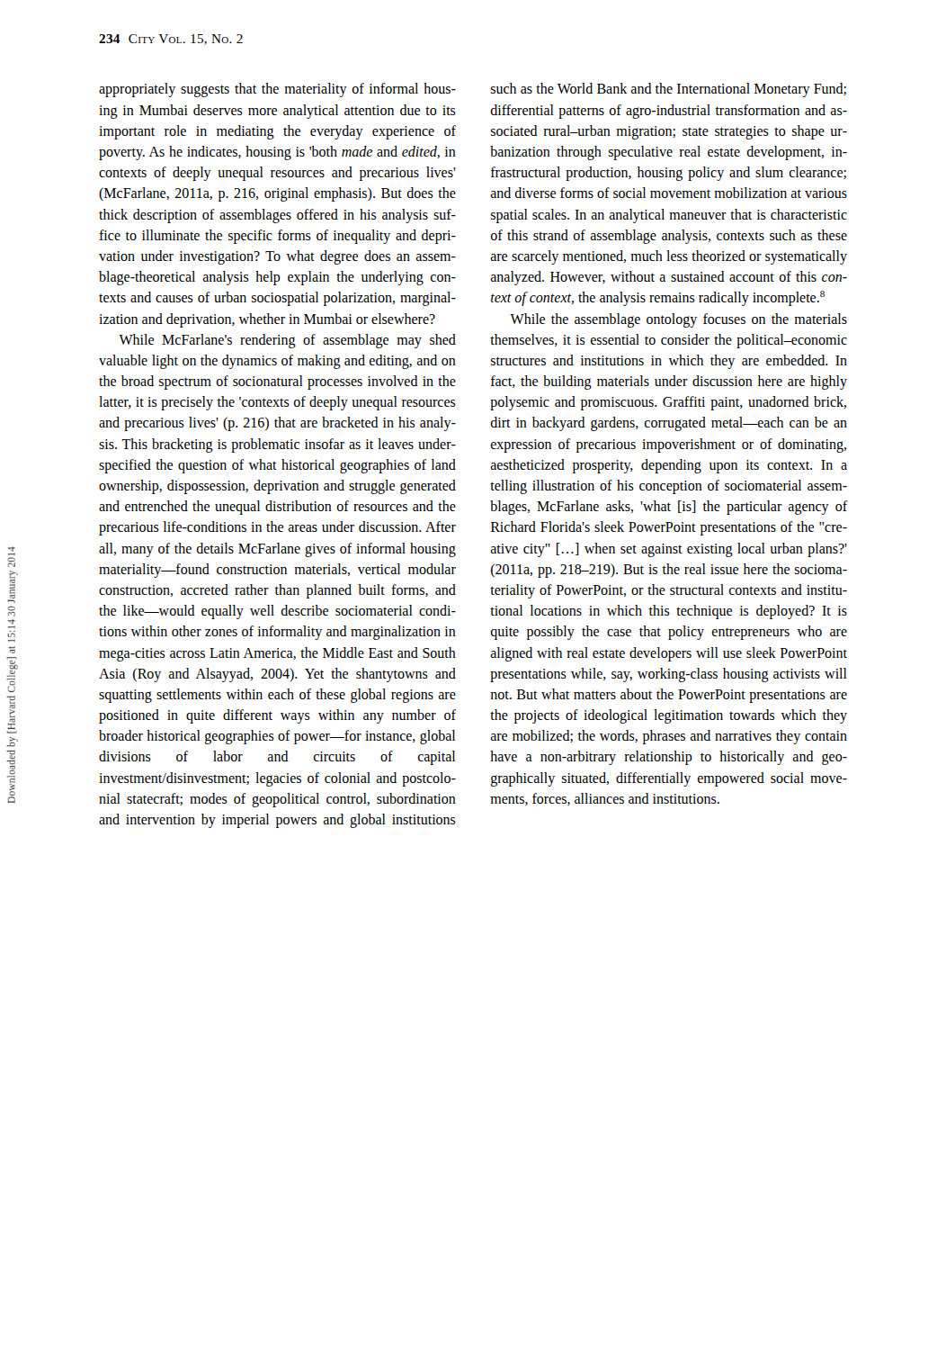Downloaded by [Harvard College] at 15:14 30 January 2014
234 City Vol. 15, No. 2
appropriately suggests that the materiality of informal housing in Mumbai deserves more analytical attention due to its important role in mediating the everyday experience of poverty. As he indicates, housing is 'both made and edited, in contexts of deeply unequal resources and precarious lives' (McFarlane, 2011a, p. 216, original emphasis). But does the thick description of assemblages offered in his analysis suffice to illuminate the specific forms of inequality and deprivation under investigation? To what degree does an assemblage-theoretical analysis help explain the underlying contexts and causes of urban sociospatial polarization, marginalization and deprivation, whether in Mumbai or elsewhere?
While McFarlane's rendering of assemblage may shed valuable light on the dynamics of making and editing, and on the broad spectrum of socionatural processes involved in the latter, it is precisely the 'contexts of deeply unequal resources and precarious lives' (p. 216) that are bracketed in his analysis. This bracketing is problematic insofar as it leaves underspecified the question of what historical geographies of land ownership, dispossession, deprivation and struggle generated and entrenched the unequal distribution of resources and the precarious life-conditions in the areas under discussion. After all, many of the details McFarlane gives of informal housing materiality—found construction materials, vertical modular construction, accreted rather than planned built forms, and the like—would equally well describe sociomaterial conditions within other zones of informality and marginalization in mega-cities across Latin America, the Middle East and South Asia (Roy and Alsayyad, 2004). Yet the shantytowns and squatting settlements within each of these global regions are positioned in quite different ways within any number of broader historical geographies of power—for instance, global divisions of labor and circuits of capital investment/disinvestment; legacies of colonial and postcolonial statecraft; modes of geopolitical control, subordination and intervention by imperial powers and global institutions such as the World Bank and the International Monetary Fund; differential patterns of agro-industrial transformation and associated rural–urban migration; state strategies to shape urbanization through speculative real estate development, infrastructural production, housing policy and slum clearance; and diverse forms of social movement mobilization at various spatial scales. In an analytical maneuver that is characteristic of this strand of assemblage analysis, contexts such as these are scarcely mentioned, much less theorized or systematically analyzed. However, without a sustained account of this context of context, the analysis remains radically incomplete.8
While the assemblage ontology focuses on the materials themselves, it is essential to consider the political–economic structures and institutions in which they are embedded. In fact, the building materials under discussion here are highly polysemic and promiscuous. Graffiti paint, unadorned brick, dirt in backyard gardens, corrugated metal—each can be an expression of precarious impoverishment or of dominating, aestheticized prosperity, depending upon its context. In a telling illustration of his conception of sociomaterial assemblages, McFarlane asks, 'what [is] the particular agency of Richard Florida's sleek PowerPoint presentations of the "creative city" […] when set against existing local urban plans?' (2011a, pp. 218–219). But is the real issue here the sociomateriality of PowerPoint, or the structural contexts and institutional locations in which this technique is deployed? It is quite possibly the case that policy entrepreneurs who are aligned with real estate developers will use sleek PowerPoint presentations while, say, working-class housing activists will not. But what matters about the PowerPoint presentations are the projects of ideological legitimation towards which they are mobilized; the words, phrases and narratives they contain have a non-arbitrary relationship to historically and geographically situated, differentially empowered social movements, forces, alliances and institutions.